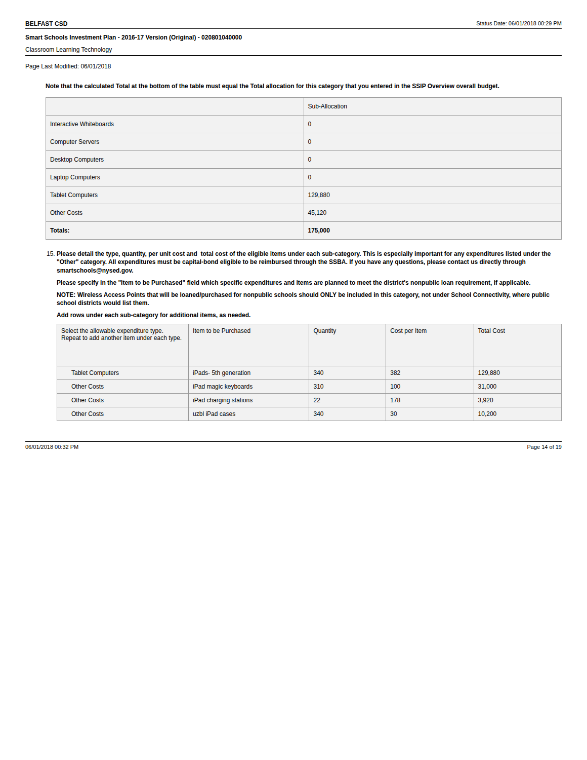BELFAST CSD
Status Date: 06/01/2018 00:29 PM
Smart Schools Investment Plan - 2016-17 Version (Original) - 020801040000
Classroom Learning Technology
Page Last Modified: 06/01/2018
Note that the calculated Total at the bottom of the table must equal the Total allocation for this category that you entered in the SSIP Overview overall budget.
| | Sub-Allocation |
| Interactive Whiteboards | 0 |
| Computer Servers | 0 |
| Desktop Computers | 0 |
| Laptop Computers | 0 |
| Tablet Computers | 129,880 |
| Other Costs | 45,120 |
| Totals: | 175,000 |
Please detail the type, quantity, per unit cost and total cost of the eligible items under each sub-category. This is especially important for any expenditures listed under the "Other" category. All expenditures must be capital-bond eligible to be reimbursed through the SSBA. If you have any questions, please contact us directly through smartschools@nysed.gov.
Please specify in the "Item to be Purchased" field which specific expenditures and items are planned to meet the district's nonpublic loan requirement, if applicable.
NOTE: Wireless Access Points that will be loaned/purchased for nonpublic schools should ONLY be included in this category, not under School Connectivity, where public school districts would list them.
Add rows under each sub-category for additional items, as needed.
| Select the allowable expenditure type. Repeat to add another item under each type. | Item to be Purchased | Quantity | Cost per Item | Total Cost |
| --- | --- | --- | --- | --- |
| Tablet Computers | iPads- 5th generation | 340 | 382 | 129,880 |
| Other Costs | iPad magic keyboards | 310 | 100 | 31,000 |
| Other Costs | iPad charging stations | 22 | 178 | 3,920 |
| Other Costs | uzbl iPad cases | 340 | 30 | 10,200 |
06/01/2018 00:32 PM
Page 14 of 19